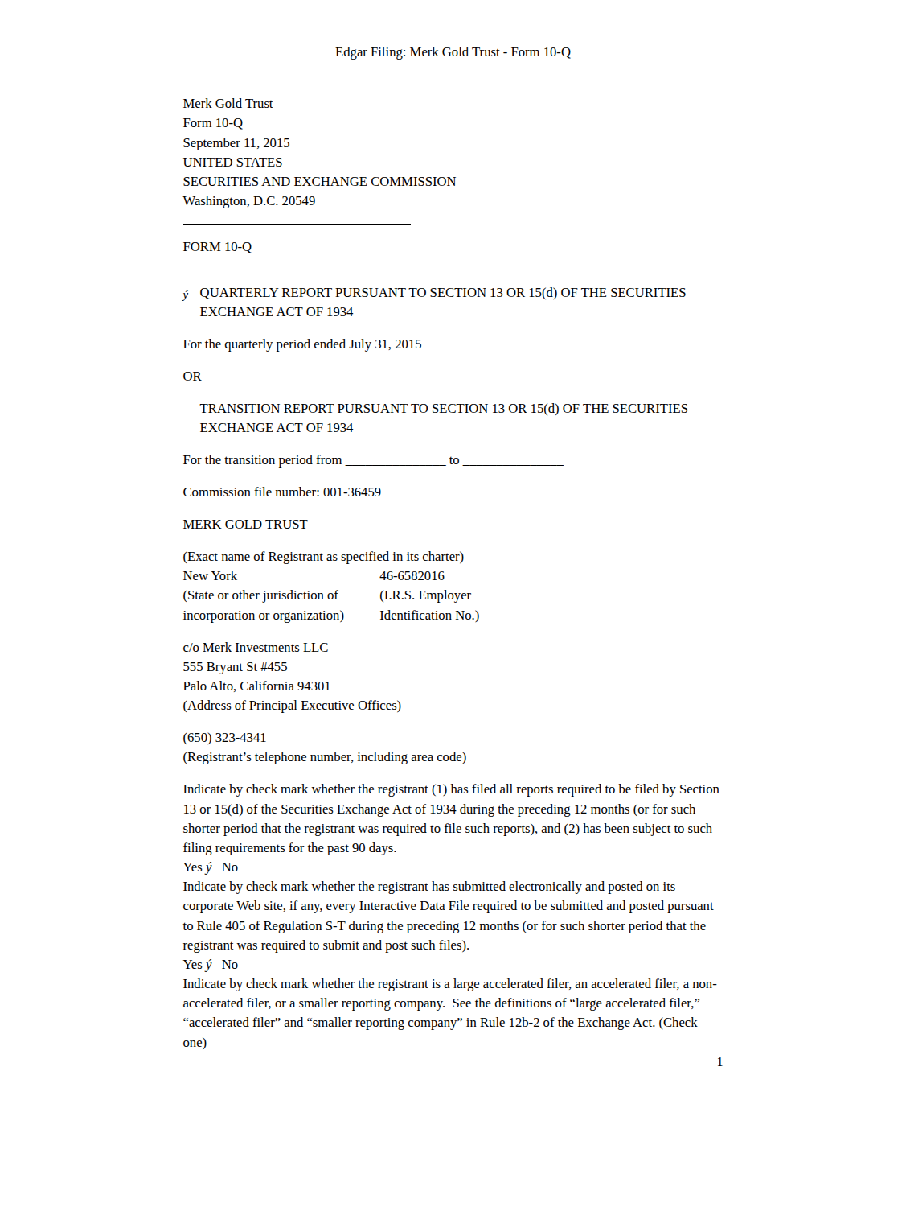Edgar Filing: Merk Gold Trust - Form 10-Q
Merk Gold Trust
Form 10-Q
September 11, 2015
UNITED STATES
SECURITIES AND EXCHANGE COMMISSION
Washington, D.C. 20549
FORM 10-Q
ý
QUARTERLY REPORT PURSUANT TO SECTION 13 OR 15(d) OF THE SECURITIES EXCHANGE ACT OF 1934
For the quarterly period ended July 31, 2015
OR
TRANSITION REPORT PURSUANT TO SECTION 13 OR 15(d) OF THE SECURITIES EXCHANGE ACT OF 1934
For the transition period from _______________ to _______________
Commission file number: 001-36459
MERK GOLD TRUST
(Exact name of Registrant as specified in its charter)
New York
46-6582016
(State or other jurisdiction of
(I.R.S. Employer
incorporation or organization)
Identification No.)
c/o Merk Investments LLC
555 Bryant St #455
Palo Alto, California 94301
(Address of Principal Executive Offices)
(650) 323-4341
(Registrant’s telephone number, including area code)
Indicate by check mark whether the registrant (1) has filed all reports required to be filed by Section 13 or 15(d) of the Securities Exchange Act of 1934 during the preceding 12 months (or for such shorter period that the registrant was required to file such reports), and (2) has been subject to such filing requirements for the past 90 days.
Yes ý No
Indicate by check mark whether the registrant has submitted electronically and posted on its corporate Web site, if any, every Interactive Data File required to be submitted and posted pursuant to Rule 405 of Regulation S-T during the preceding 12 months (or for such shorter period that the registrant was required to submit and post such files).
Yes ý No
Indicate by check mark whether the registrant is a large accelerated filer, an accelerated filer, a non-accelerated filer, or a smaller reporting company. See the definitions of “large accelerated filer,” “accelerated filer” and “smaller reporting company” in Rule 12b-2 of the Exchange Act. (Check one)
1